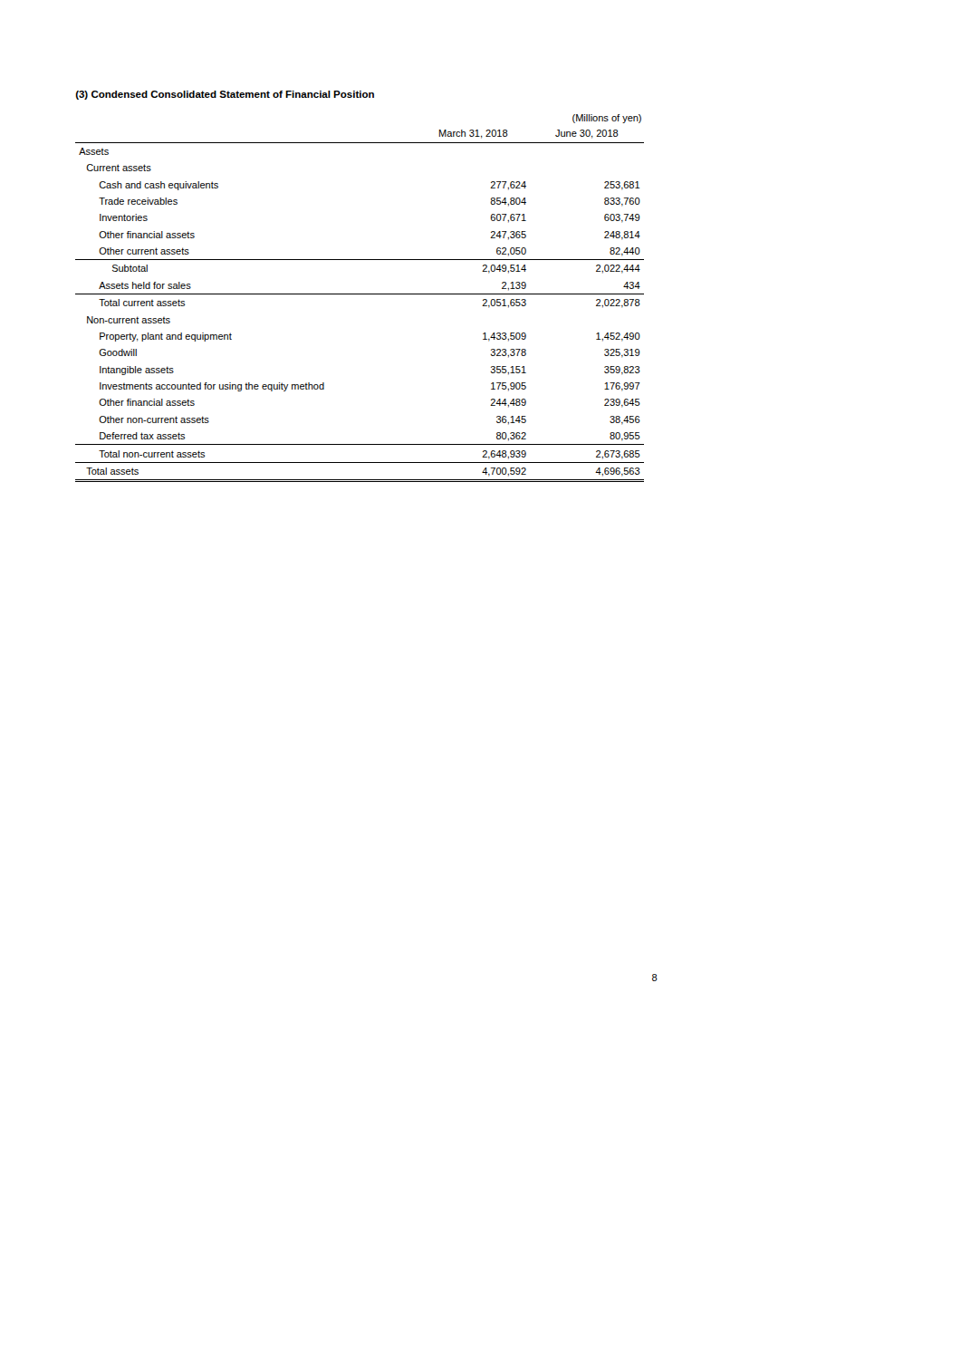(3) Condensed Consolidated Statement of Financial Position
(Millions of yen)
| | March 31, 2018 | June 30, 2018 |
| --- | --- | --- |
| Assets | | |
| Current assets | | |
| Cash and cash equivalents | 277,624 | 253,681 |
| Trade receivables | 854,804 | 833,760 |
| Inventories | 607,671 | 603,749 |
| Other financial assets | 247,365 | 248,814 |
| Other current assets | 62,050 | 82,440 |
| Subtotal | 2,049,514 | 2,022,444 |
| Assets held for sales | 2,139 | 434 |
| Total current assets | 2,051,653 | 2,022,878 |
| Non-current assets | | |
| Property, plant and equipment | 1,433,509 | 1,452,490 |
| Goodwill | 323,378 | 325,319 |
| Intangible assets | 355,151 | 359,823 |
| Investments accounted for using the equity method | 175,905 | 176,997 |
| Other financial assets | 244,489 | 239,645 |
| Other non-current assets | 36,145 | 38,456 |
| Deferred tax assets | 80,362 | 80,955 |
| Total non-current assets | 2,648,939 | 2,673,685 |
| Total assets | 4,700,592 | 4,696,563 |
8